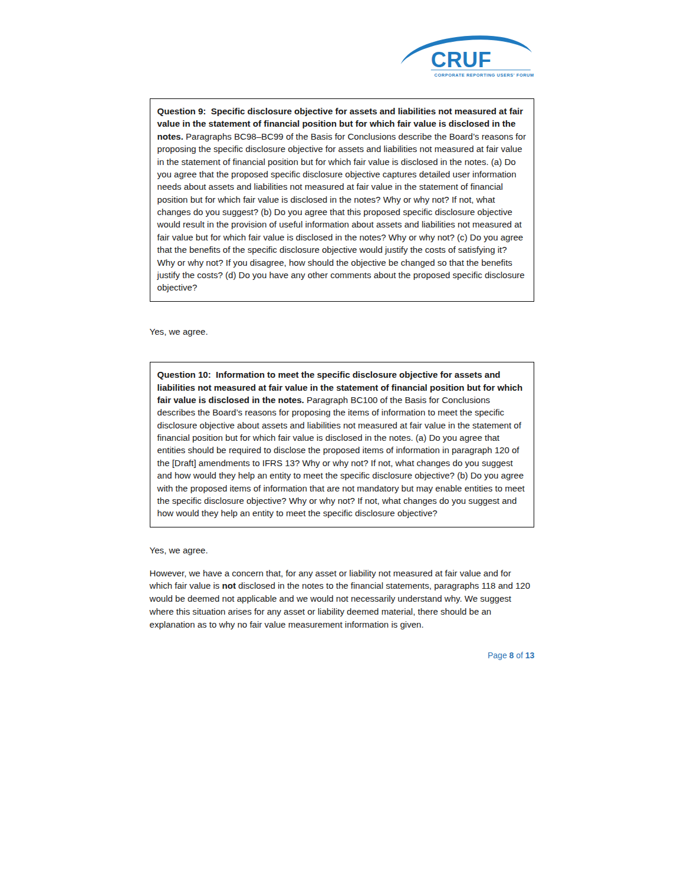CRUF CORPORATE REPORTING USERS' FORUM
Question 9: Specific disclosure objective for assets and liabilities not measured at fair value in the statement of financial position but for which fair value is disclosed in the notes. Paragraphs BC98–BC99 of the Basis for Conclusions describe the Board’s reasons for proposing the specific disclosure objective for assets and liabilities not measured at fair value in the statement of financial position but for which fair value is disclosed in the notes. (a) Do you agree that the proposed specific disclosure objective captures detailed user information needs about assets and liabilities not measured at fair value in the statement of financial position but for which fair value is disclosed in the notes? Why or why not? If not, what changes do you suggest? (b) Do you agree that this proposed specific disclosure objective would result in the provision of useful information about assets and liabilities not measured at fair value but for which fair value is disclosed in the notes? Why or why not? (c) Do you agree that the benefits of the specific disclosure objective would justify the costs of satisfying it? Why or why not? If you disagree, how should the objective be changed so that the benefits justify the costs? (d) Do you have any other comments about the proposed specific disclosure objective?
Yes, we agree.
Question 10: Information to meet the specific disclosure objective for assets and liabilities not measured at fair value in the statement of financial position but for which fair value is disclosed in the notes. Paragraph BC100 of the Basis for Conclusions describes the Board’s reasons for proposing the items of information to meet the specific disclosure objective about assets and liabilities not measured at fair value in the statement of financial position but for which fair value is disclosed in the notes. (a) Do you agree that entities should be required to disclose the proposed items of information in paragraph 120 of the [Draft] amendments to IFRS 13? Why or why not? If not, what changes do you suggest and how would they help an entity to meet the specific disclosure objective? (b) Do you agree with the proposed items of information that are not mandatory but may enable entities to meet the specific disclosure objective? Why or why not? If not, what changes do you suggest and how would they help an entity to meet the specific disclosure objective?
Yes, we agree.
However, we have a concern that, for any asset or liability not measured at fair value and for which fair value is not disclosed in the notes to the financial statements, paragraphs 118 and 120 would be deemed not applicable and we would not necessarily understand why. We suggest where this situation arises for any asset or liability deemed material, there should be an explanation as to why no fair value measurement information is given.
Page 8 of 13